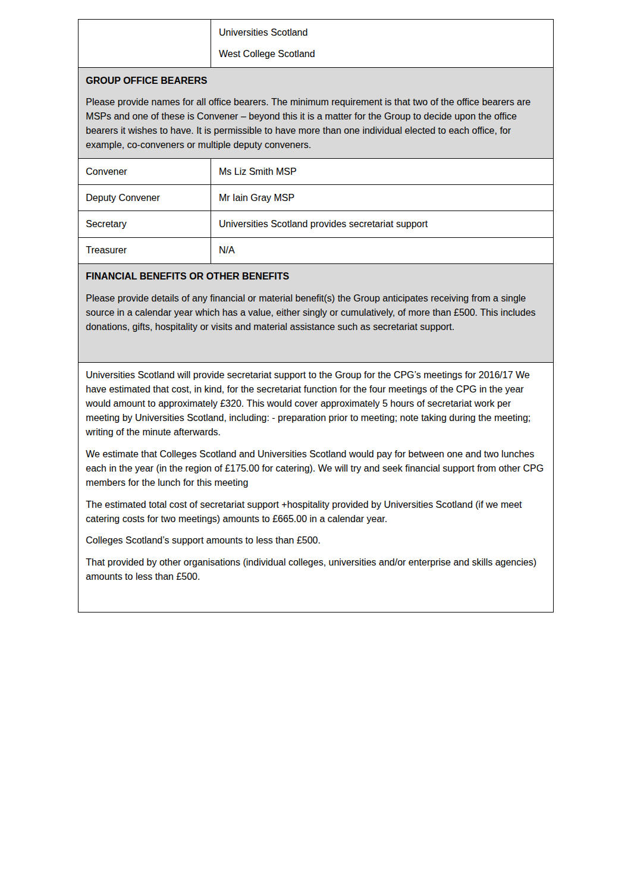| | Universities Scotland West College Scotland |
| GROUP OFFICE BEARERS Please provide names for all office bearers. The minimum requirement is that two of the office bearers are MSPs and one of these is Convener – beyond this it is a matter for the Group to decide upon the office bearers it wishes to have. It is permissible to have more than one individual elected to each office, for example, co-conveners or multiple deputy conveners. |
| Convener | Ms Liz Smith MSP |
| Deputy Convener | Mr Iain Gray MSP |
| Secretary | Universities Scotland provides secretariat support |
| Treasurer | N/A |
| FINANCIAL BENEFITS OR OTHER BENEFITS Please provide details of any financial or material benefit(s) the Group anticipates receiving from a single source in a calendar year which has a value, either singly or cumulatively, of more than £500. This includes donations, gifts, hospitality or visits and material assistance such as secretariat support. |
| Universities Scotland will provide secretariat support to the Group for the CPG’s meetings for 2016/17 We have estimated that cost, in kind, for the secretariat function for the four meetings of the CPG in the year would amount to approximately £320. This would cover approximately 5 hours of secretariat work per meeting by Universities Scotland, including: - preparation prior to meeting; note taking during the meeting; writing of the minute afterwards. We estimate that Colleges Scotland and Universities Scotland would pay for between one and two lunches each in the year (in the region of £175.00 for catering). We will try and seek financial support from other CPG members for the lunch for this meeting The estimated total cost of secretariat support +hospitality provided by Universities Scotland (if we meet catering costs for two meetings) amounts to £665.00 in a calendar year. Colleges Scotland’s support amounts to less than £500. That provided by other organisations (individual colleges, universities and/or enterprise and skills agencies) amounts to less than £500. |